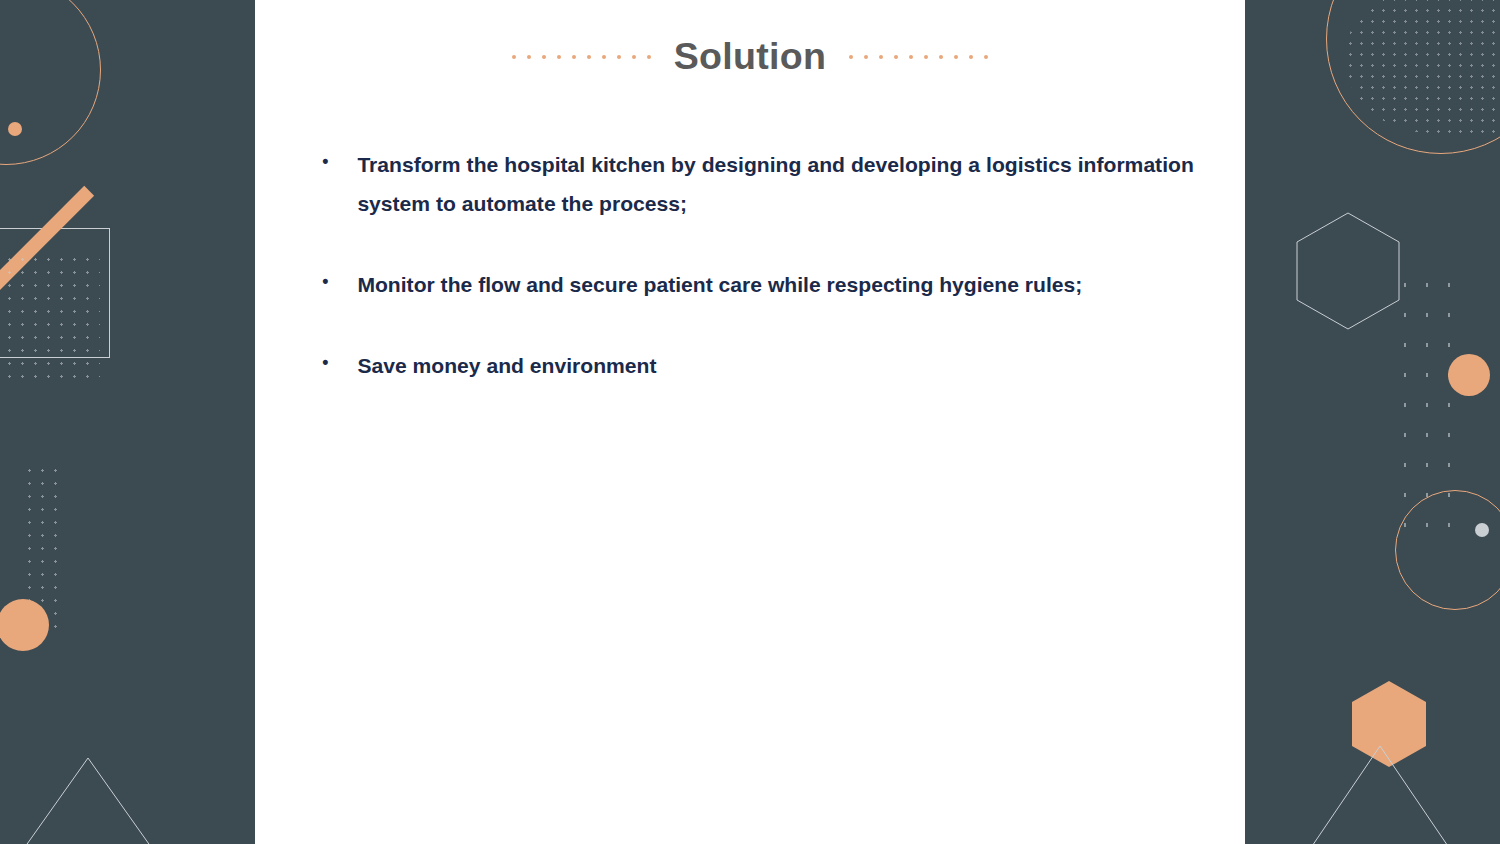Solution
Transform the hospital kitchen by designing and developing a logistics information system to automate the process;
Monitor the flow and secure patient care while respecting hygiene rules;
Save money and environment